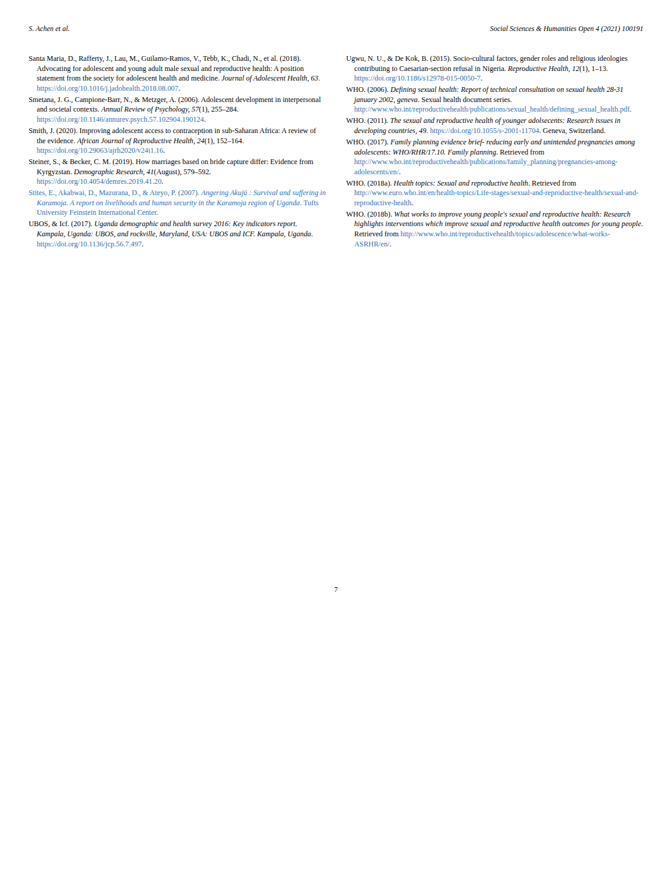S. Achen et al.
Social Sciences & Humanities Open 4 (2021) 100191
Santa Maria, D., Rafferty, J., Lau, M., Guilamo-Ramos, V., Tebb, K., Chadi, N., et al. (2018). Advocating for adolescent and young adult male sexual and reproductive health: A position statement from the society for adolescent health and medicine. Journal of Adolescent Health, 63. https://doi.org/10.1016/j.jadohealth.2018.08.007.
Smetana, J. G., Campione-Barr, N., & Metzger, A. (2006). Adolescent development in interpersonal and societal contexts. Annual Review of Psychology, 57(1), 255–284. https://doi.org/10.1146/annurev.psych.57.102904.190124.
Smith, J. (2020). Improving adolescent access to contraception in sub-Saharan Africa: A review of the evidence. African Journal of Reproductive Health, 24(1), 152–164. https://doi.org/10.29063/ajrh2020/v24i1.16.
Steiner, S., & Becker, C. M. (2019). How marriages based on bride capture differ: Evidence from Kyrgyzstan. Demographic Research, 41(August), 579–592. https://doi.org/10.4054/demres.2019.41.20.
Stites, E., Akabwai, D., Mazurana, D., & Ateyo, P. (2007). Angering Akujü : Survival and suffering in Karamoja. A report on livelihoods and human security in the Karamoja region of Uganda. Tufts University Feinstein International Center.
UBOS, & Icf. (2017). Uganda demographic and health survey 2016: Key indicators report. Kampala, Uganda: UBOS, and rockville, Maryland, USA: UBOS and ICF. Kampala, Uganda. https://doi.org/10.1136/jcp.56.7.497.
Ugwu, N. U., & De Kok, B. (2015). Socio-cultural factors, gender roles and religious ideologies contributing to Caesarian-section refusal in Nigeria. Reproductive Health, 12(1), 1–13. https://doi.org/10.1186/s12978-015-0050-7.
WHO. (2006). Defining sexual health: Report of technical consultation on sexual health 28-31 january 2002, geneva. Sexual health document series. http://www.who.int/reproductivehealth/publications/sexual_health/defining_sexual_health.pdf.
WHO. (2011). The sexual and reproductive health of younger adolsecents: Research issues in developing countries, 49. https://doi.org/10.1055/s-2001-11704. Geneva, Switzerland.
WHO. (2017). Family planning evidence brief- reducing early and unintended pregnancies among adolescents: WHO/RHR/17.10. Family planning. Retrieved from http://www.who.int/reproductivehealth/publications/family_planning/pregnancies-among-adolescents/en/.
WHO. (2018a). Health topics: Sexual and reproductive health. Retrieved from http://www.euro.who.int/en/health-topics/Life-stages/sexual-and-reproductive-health/sexual-and-reproductive-health.
WHO. (2018b). What works to improve young people's sexual and reproductive health: Research highlights interventions which improve sexual and reproductive health outcomes for young people. Retrieved from http://www.who.int/reproductivehealth/topics/adolescence/what-works-ASRHR/en/.
7